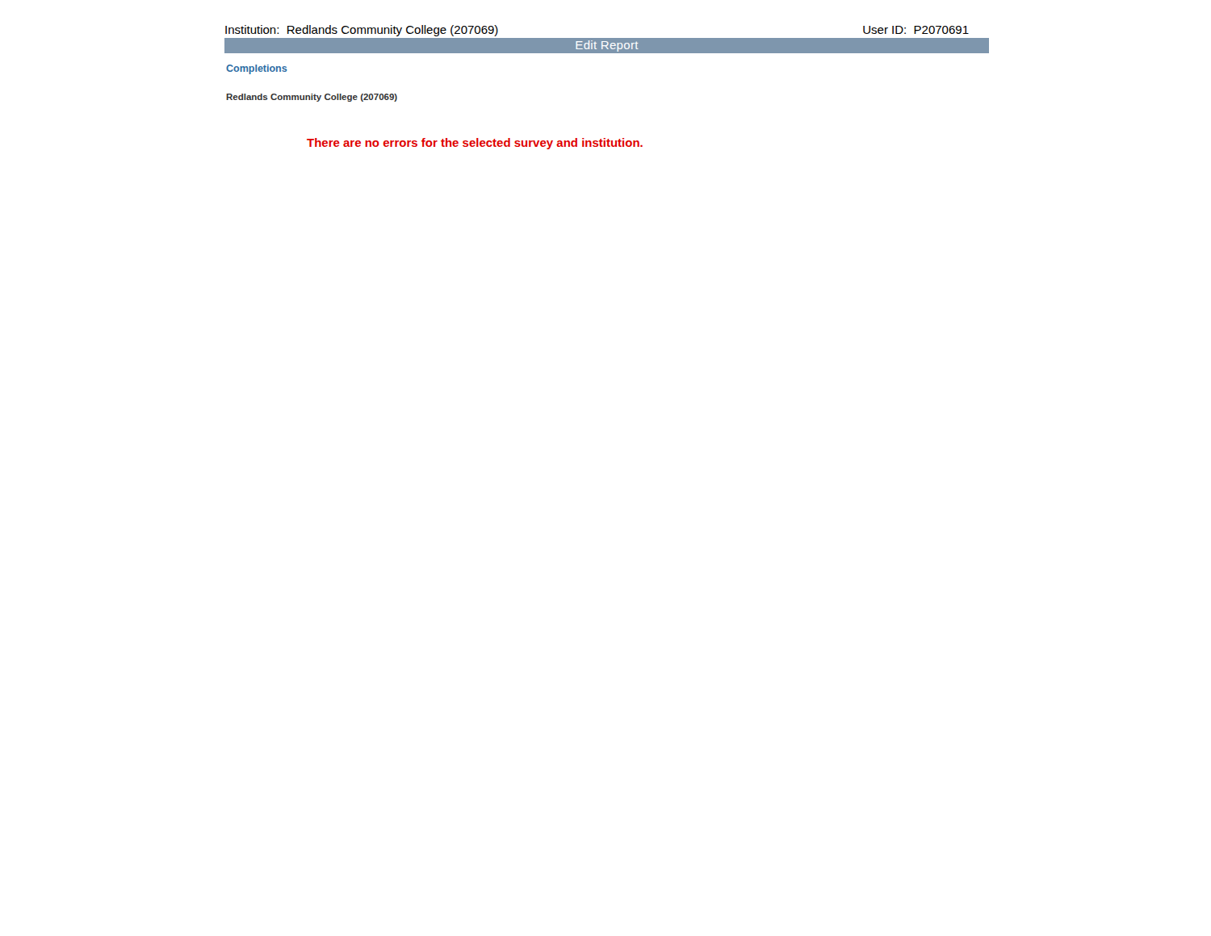Institution: Redlands Community College (207069)
User ID: P2070691
Edit Report
Completions
Redlands Community College (207069)
There are no errors for the selected survey and institution.